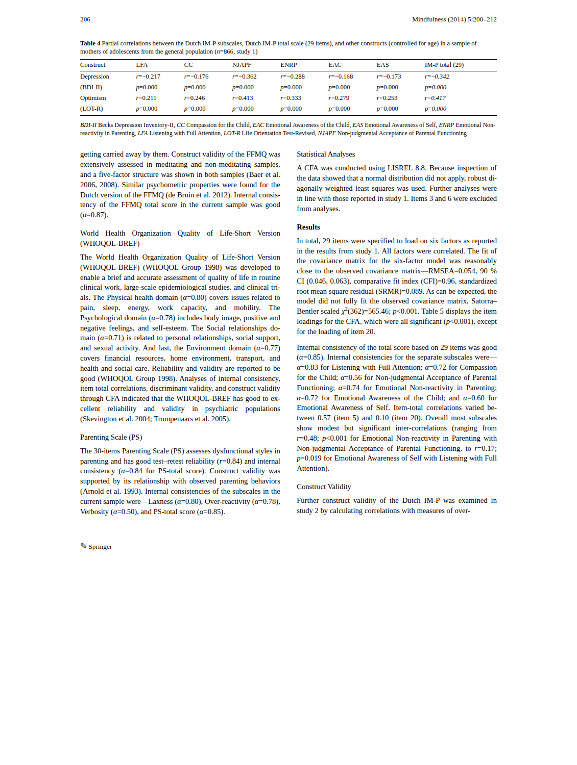206 Mindfulness (2014) 5:200–212
Table 4 Partial correlations between the Dutch IM-P subscales, Dutch IM-P total scale (29 items), and other constructs (controlled for age) in a sample of mothers of adolescents from the general population ( n =866, study 1)
| Construct | LFA | CC | NJAPF | ENRP | EAC | EAS | IM-P total (29) |
| --- | --- | --- | --- | --- | --- | --- | --- |
| Depression | r =−0.217 | r =−0.176 | r =−0.362 | r =−0.288 | r =−0.168 | r =−0.173 | r =− 0.342 |
| (BDI-II) | p =0.000 | p =0.000 | p =0.000 | p =0.000 | p =0.000 | p =0.000 | p = 0.000 |
| Optimism | r =0.211 | r =0.246 | r =0.413 | r =0.333 | r =0.279 | r =0.253 | r = 0.417 |
| (LOT-R) | p =0.000 | p =0.000 | p =0.000 | p =0.000 | p =0.000 | p =0.000 | p = 0.000 |
BDI-II Becks Depression Inventory-II, CC Compassion for the Child, EAC Emotional Awareness of the Child, EAS Emotional Awareness of Self, ENRP Emotional Non-reactivity in Parenting, LFA Listening with Full Attention, LOT-R Life Orientation Test-Revised, NJAPF Non-judgmental Acceptance of Parental Functioning
getting carried away by them. Construct validity of the FFMQ was extensively assessed in meditating and non-meditating samples, and a five-factor structure was shown in both samples (Baer et al. 2006, 2008). Similar psychometric properties were found for the Dutch version of the FFMQ (de Bruin et al. 2012). Internal consistency of the FFMQ total score in the current sample was good (α=0.87).
World Health Organization Quality of Life-Short Version (WHOQOL-BREF)
The World Health Organization Quality of Life-Short Version (WHOQOL-BREF) (WHOQOL Group 1998) was developed to enable a brief and accurate assessment of quality of life in routine clinical work, large-scale epidemiological studies, and clinical trials. The Physical health domain (α=0.80) covers issues related to pain, sleep, energy, work capacity, and mobility. The Psychological domain (α=0.78) includes body image, positive and negative feelings, and self-esteem. The Social relationships domain (α=0.71) is related to personal relationships, social support, and sexual activity. And last, the Environment domain (α=0.77) covers financial resources, home environment, transport, and health and social care. Reliability and validity are reported to be good (WHOQOL Group 1998). Analyses of internal consistency, item total correlations, discriminant validity, and construct validity through CFA indicated that the WHOQOL-BREF has good to excellent reliability and validity in psychiatric populations (Skevington et al. 2004; Trompenaars et al. 2005).
Parenting Scale (PS)
The 30-items Parenting Scale (PS) assesses dysfunctional styles in parenting and has good test–retest reliability (r=0.84) and internal consistency (α=0.84 for PS-total score). Construct validity was supported by its relationship with observed parenting behaviors (Arnold et al. 1993). Internal consistencies of the subscales in the current sample were—Laxness (α=0.80), Over-reactivity (α=0.78), Verbosity (α=0.50), and PS-total score (α=0.85).
Statistical Analyses
A CFA was conducted using LISREL 8.8. Because inspection of the data showed that a normal distribution did not apply, robust diagonally weighted least squares was used. Further analyses were in line with those reported in study 1. Items 3 and 6 were excluded from analyses.
Results
In total, 29 items were specified to load on six factors as reported in the results from study 1. All factors were correlated. The fit of the covariance matrix for the six-factor model was reasonably close to the observed covariance matrix—RMSEA=0.054, 90 % CI (0.046, 0.063), comparative fit index (CFI)=0.96, standardized root mean square residual (SRMR)=0.089. As can be expected, the model did not fully fit the observed covariance matrix, Satorra–Bentler scaled χ2(362)=565.46; p<0.001. Table 5 displays the item loadings for the CFA, which were all significant (p<0.001), except for the loading of item 20.
Internal consistency of the total score based on 29 items was good (α=0.85). Internal consistencies for the separate subscales were—α=0.83 for Listening with Full Attention; α=0.72 for Compassion for the Child; α=0.56 for Non-judgmental Acceptance of Parental Functioning; α=0.74 for Emotional Non-reactivity in Parenting; α=0.72 for Emotional Awareness of the Child; and α=0.60 for Emotional Awareness of Self. Item-total correlations varied between 0.57 (item 5) and 0.10 (item 20). Overall most subscales show modest but significant inter-correlations (ranging from r=0.48; p<0.001 for Emotional Non-reactivity in Parenting with Non-judgmental Acceptance of Parental Functioning, to r=0.17; p=0.019 for Emotional Awareness of Self with Listening with Full Attention).
Construct Validity
Further construct validity of the Dutch IM-P was examined in study 2 by calculating correlations with measures of over-
✎ Springer